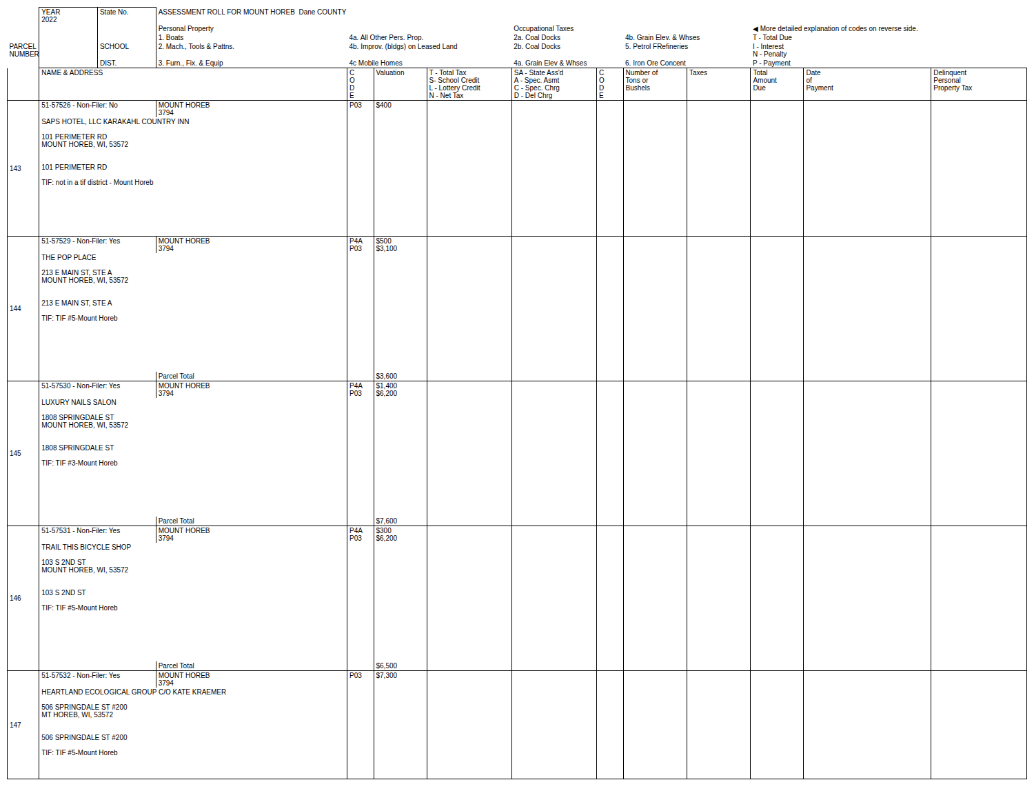| | YEAR 2022 | State No. | ASSESSMENT ROLL FOR MOUNT HOREB Dane COUNTY | | |
| | | | Personal Property | Occupational Taxes | ◀ More detailed explanation of codes on reverse side. |
| | | | 1. Boats | 4a. All Other Pers. Prop. | 2a. Coal Docks | 4b. Grain Elev. & Whses | T - Total Due | |
| PARCEL NUMBER | | SCHOOL | 2. Mach., Tools & Pattns. | 4b. Improv. (bldgs) on Leased Land | 2b. Coal Docks | 5. Petrol FRefineries | I - Interest N - Penalty | |
| | | DIST. | 3. Furn., Fix. & Equip | 4c Mobile Homes | 4a. Grain Elev & Whses | 6. Iron Ore Concent | P - Payment | |
| | NAME & ADDRESS | C O D E | Valuation | T - Total Tax S- School Credit L - Lottery Credit N - Net Tax | SA - State Ass'd A - Spec. Asmt C - Spec. Chrg D - Del Chrg | C O D E | Number of Tons or Bushels | Taxes | Total Amount Due | Date of Payment | Delinquent Personal Property Tax |
| 143 | 51-57526 - Non-Filer: No | MOUNT HOREB 3794 | P03 | $400 | | | | | | | | |
| SAPS HOTEL, LLC KARAKAHL COUNTRY INN 101 PERIMETER RD MOUNT HOREB, WI, 53572 101 PERIMETER RD TIF: not in a tif district - Mount Horeb | | | | | | | | | | |
| 144 | 51-57529 - Non-Filer: Yes | MOUNT HOREB 3794 | P4A P03 | $500 $3,100 | | | | | | | | |
| THE POP PLACE 213 E MAIN ST, STE A MOUNT HOREB, WI, 53572 213 E MAIN ST, STE A TIF: TIF #5-Mount Horeb | | | | | | | | | | |
| | Parcel Total | | $3,600 | | | | | | | | |
| 145 | 51-57530 - Non-Filer: Yes | MOUNT HOREB 3794 | P4A P03 | $1,400 $6,200 | | | | | | | | |
| LUXURY NAILS SALON 1808 SPRINGDALE ST MOUNT HOREB, WI, 53572 1808 SPRINGDALE ST TIF: TIF #3-Mount Horeb | | | | | | | | | | |
| | Parcel Total | | $7,600 | | | | | | | | |
| 146 | 51-57531 - Non-Filer: Yes | MOUNT HOREB 3794 | P4A P03 | $300 $6,200 | | | | | | | | |
| TRAIL THIS BICYCLE SHOP 103 S 2ND ST MOUNT HOREB, WI, 53572 103 S 2ND ST TIF: TIF #5-Mount Horeb | | | | | | | | | | |
| | Parcel Total | | $6,500 | | | | | | | | |
| 147 | 51-57532 - Non-Filer: Yes | MOUNT HOREB 3794 | P03 | $7,300 | | | | | | | | |
| HEARTLAND ECOLOGICAL GROUP C/O KATE KRAEMER 506 SPRINGDALE ST #200 MT HOREB, WI, 53572 506 SPRINGDALE ST #200 TIF: TIF #5-Mount Horeb | | | | | | | | | | |